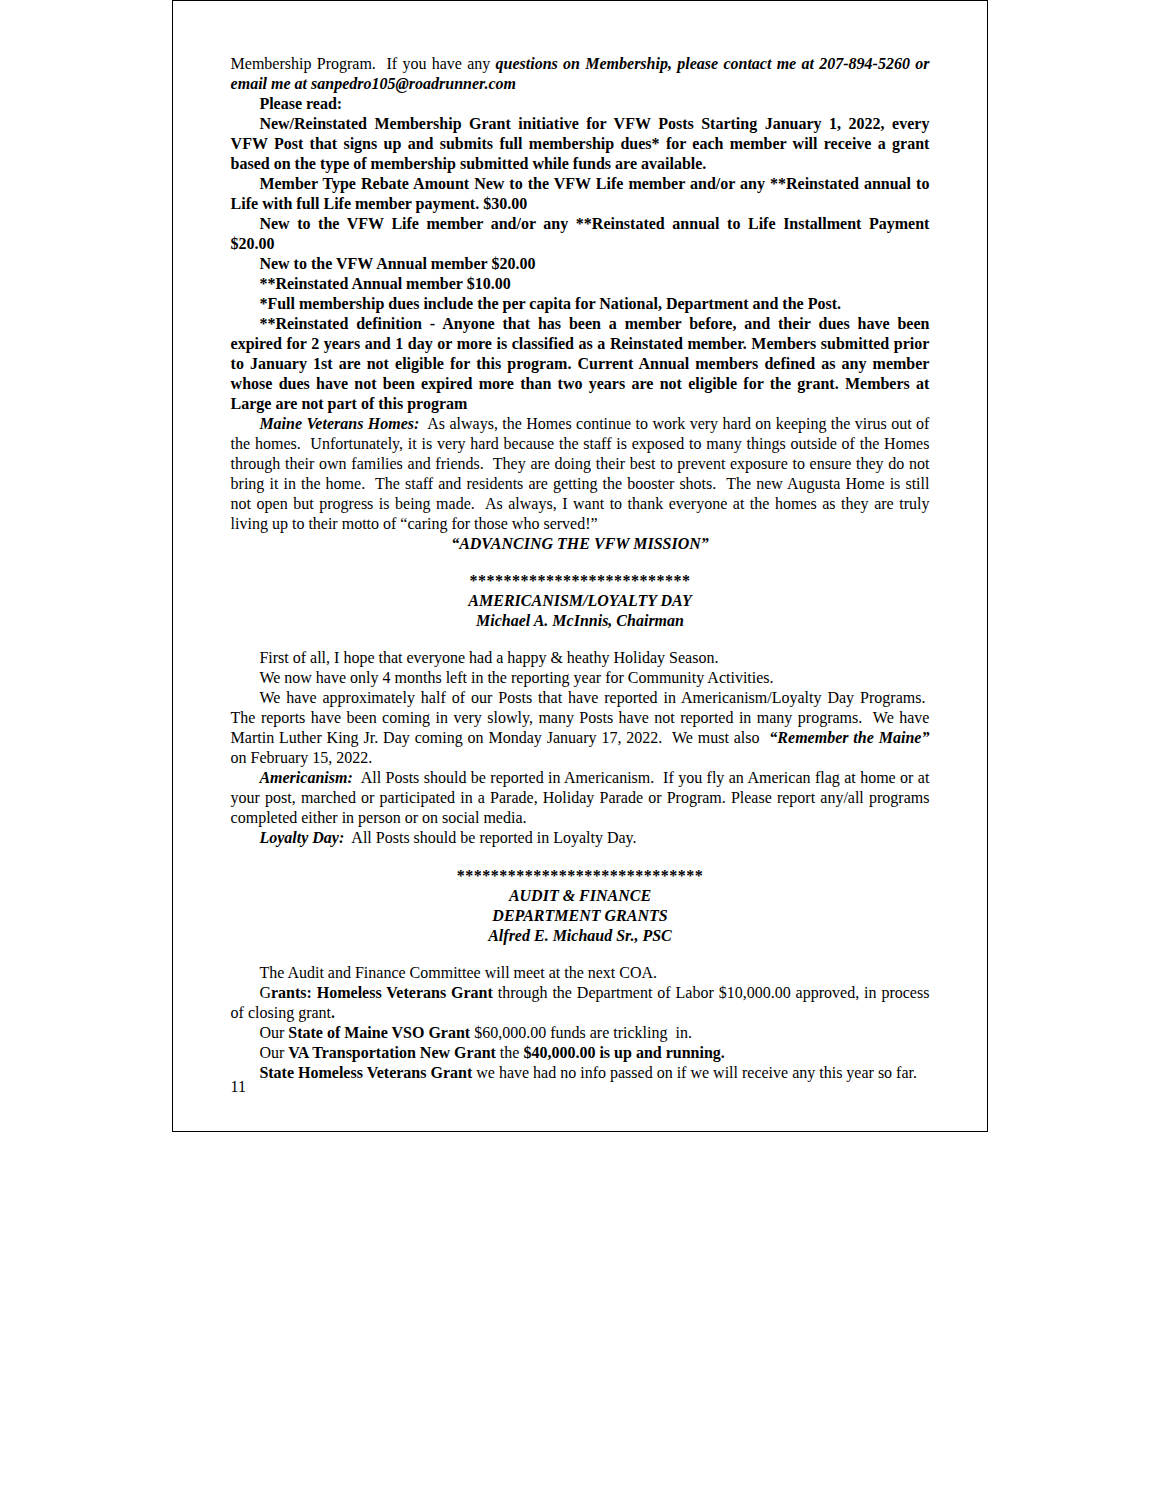Membership Program. If you have any questions on Membership, please contact me at 207-894-5260 or email me at sanpedro105@roadrunner.com
Please read:
New/Reinstated Membership Grant initiative for VFW Posts Starting January 1, 2022, every VFW Post that signs up and submits full membership dues* for each member will receive a grant based on the type of membership submitted while funds are available.
Member Type Rebate Amount New to the VFW Life member and/or any **Reinstated annual to Life with full Life member payment. $30.00
New to the VFW Life member and/or any **Reinstated annual to Life Installment Payment $20.00
New to the VFW Annual member $20.00
**Reinstated Annual member $10.00
*Full membership dues include the per capita for National, Department and the Post.
**Reinstated definition - Anyone that has been a member before, and their dues have been expired for 2 years and 1 day or more is classified as a Reinstated member. Members submitted prior to January 1st are not eligible for this program. Current Annual members defined as any member whose dues have not been expired more than two years are not eligible for the grant. Members at Large are not part of this program
Maine Veterans Homes: As always, the Homes continue to work very hard on keeping the virus out of the homes. Unfortunately, it is very hard because the staff is exposed to many things outside of the Homes through their own families and friends. They are doing their best to prevent exposure to ensure they do not bring it in the home. The staff and residents are getting the booster shots. The new Augusta Home is still not open but progress is being made. As always, I want to thank everyone at the homes as they are truly living up to their motto of “caring for those who served!”
“ADVANCING THE VFW MISSION”
**************************
AMERICANISM/LOYALTY DAY
Michael A. McInnis, Chairman
First of all, I hope that everyone had a happy & heathy Holiday Season.
We now have only 4 months left in the reporting year for Community Activities.
We have approximately half of our Posts that have reported in Americanism/Loyalty Day Programs. The reports have been coming in very slowly, many Posts have not reported in many programs. We have Martin Luther King Jr. Day coming on Monday January 17, 2022. We must also “Remember the Maine” on February 15, 2022.
Americanism: All Posts should be reported in Americanism. If you fly an American flag at home or at your post, marched or participated in a Parade, Holiday Parade or Program. Please report any/all programs completed either in person or on social media.
Loyalty Day: All Posts should be reported in Loyalty Day.
*****************************
AUDIT & FINANCE
DEPARTMENT GRANTS
Alfred E. Michaud Sr., PSC
The Audit and Finance Committee will meet at the next COA.
Grants: Homeless Veterans Grant through the Department of Labor $10,000.00 approved, in process of closing grant.
Our State of Maine VSO Grant $60,000.00 funds are trickling in.
Our VA Transportation New Grant the $40,000.00 is up and running.
State Homeless Veterans Grant we have had no info passed on if we will receive any this year so far.
11